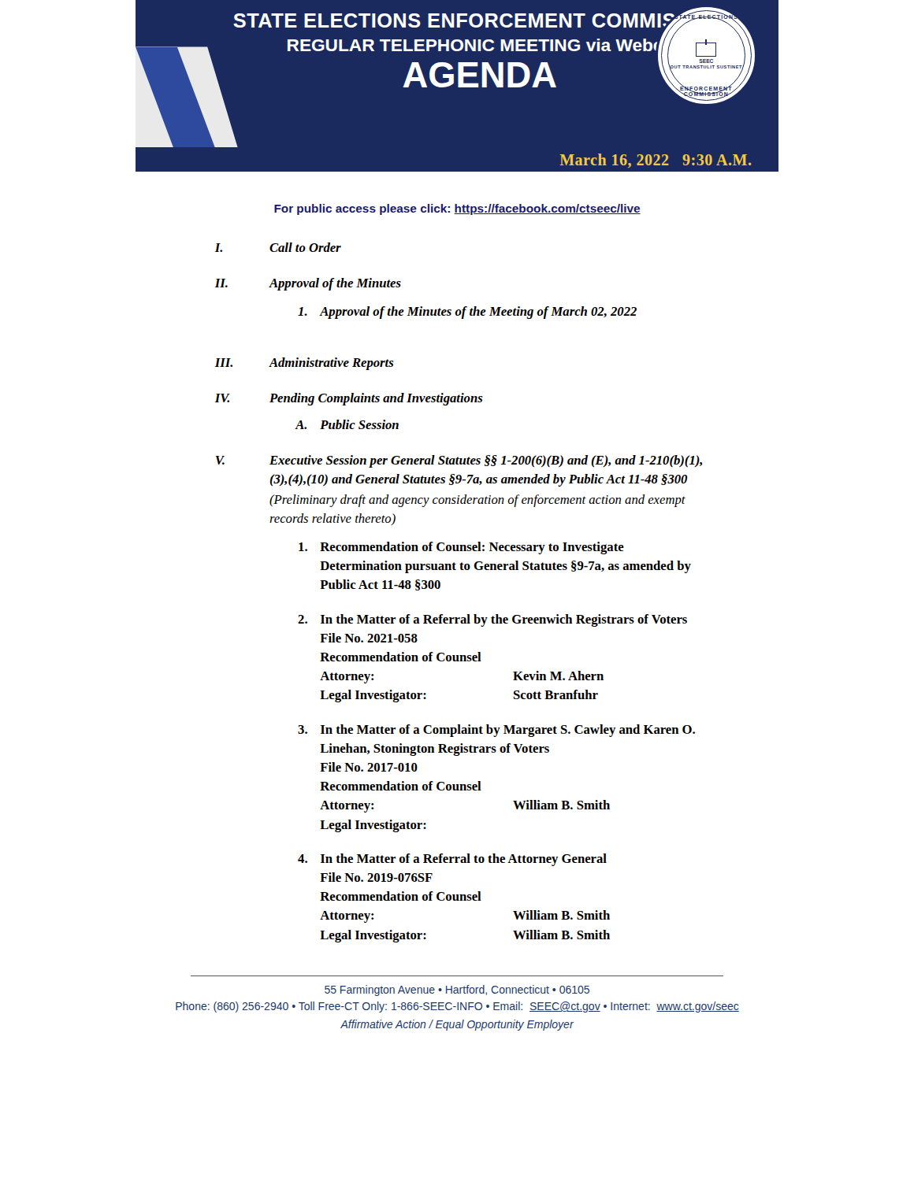STATE ELECTIONS ENFORCEMENT COMMISSION
REGULAR TELEPHONIC MEETING via Webex
AGENDA
STATE ELECTIONS
SEEC
OUT TRANSTULIT SUSTINET
ENFORCEMENT COMMISSION
March 16, 2022 9:30 A.M.
For public access please click: https://facebook.com/ctseec/live
I.
Call to Order
II.
Approval of the Minutes
Approval of the Minutes of the Meeting of March 02, 2022
III.
Administrative Reports
IV.
Pending Complaints and Investigations
Public Session
V.
Executive Session per General Statutes §§ 1-200(6)(B) and (E), and 1-210(b)(1), (3),(4),(10) and General Statutes §9-7a, as amended by Public Act 11-48 §300 (Preliminary draft and agency consideration of enforcement action and exempt records relative thereto)
Recommendation of Counsel: Necessary to Investigate Determination pursuant to General Statutes §9-7a, as amended by Public Act 11-48 §300
In the Matter of a Referral by the Greenwich Registrars of Voters File No. 2021-058 Recommendation of Counsel Attorney: Kevin M. Ahern Legal Investigator: Scott Branfuhr
In the Matter of a Complaint by Margaret S. Cawley and Karen O. Linehan, Stonington Registrars of Voters File No. 2017-010 Recommendation of Counsel Attorney: William B. Smith Legal Investigator:
In the Matter of a Referral to the Attorney General File No. 2019-076SF Recommendation of Counsel Attorney: William B. Smith Legal Investigator: William B. Smith
55 Farmington Avenue • Hartford, Connecticut • 06105
Phone: (860) 256-2940 • Toll Free-CT Only: 1-866-SEEC-INFO • Email: SEEC@ct.gov • Internet: www.ct.gov/seec
Affirmative Action / Equal Opportunity Employer